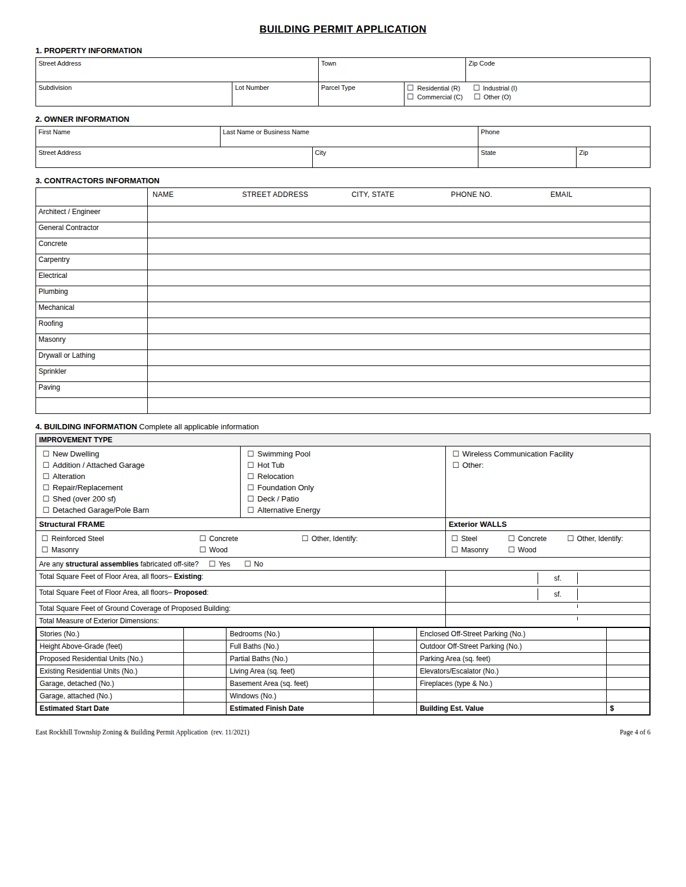BUILDING PERMIT APPLICATION
1. PROPERTY INFORMATION
| Street Address | Town | Zip Code |
| Subdivision | Lot Number | Parcel Type | ☐ Residential (R) ☐ Industrial (I) ☐ Commercial (C) ☐ Other (O) |
2. OWNER INFORMATION
| First Name | Last Name or Business Name | Phone |
| Street Address | City | State | Zip |
3. CONTRACTORS INFORMATION
| | / NAME / STREET ADDRESS / CITY, STATE / PHONE NO. / EMAIL / |
| Architect / Engineer | |
| General Contractor | |
| Concrete | |
| Carpentry | |
| Electrical | |
| Plumbing | |
| Mechanical | |
| Roofing | |
| Masonry | |
| Drywall or Lathing | |
| Sprinkler | |
| Paving | |
4. BUILDING INFORMATION Complete all applicable information
| IMPROVEMENT TYPE |
| / ☐ New Dwelling / / ☐ Addition / Attached Garage / / ☐ Alteration / / ☐ Repair/Replacement / / ☐ Shed (over 200 sf) / / ☐ Detached Garage/Pole Barn / | / ☐ Swimming Pool / / ☐ Hot Tub / / ☐ Relocation / / ☐ Foundation Only / / ☐ Deck / Patio / / ☐ Alternative Energy / | / ☐ Wireless Communication Facility / / ☐ Other: / |
| Structural FRAME | Exterior WALLS |
| / ☐ Reinforced Steel / ☐ Concrete / ☐ Other, Identify: / / ☐ Masonry / ☐ Wood / / | / ☐ Steel / ☐ Concrete / ☐ Other, Identify: / / ☐ Masonry / ☐ Wood / / |
| Are any structural assemblies fabricated off-site? ☐ Yes ☐ No |
| Total Square Feet of Floor Area, all floors– Existing : | / / sf. / / |
| Total Square Feet of Floor Area, all floors– Proposed : | / / sf. / / |
| Total Square Feet of Ground Coverage of Proposed Building: | |
| Total Measure of Exterior Dimensions: | |
| / Stories (No.) / / Bedrooms (No.) / / Enclosed Off-Street Parking (No.) / / / Height Above-Grade (feet) / / Full Baths (No.) / / Outdoor Off-Street Parking (No.) / / / Proposed Residential Units (No.) / / Partial Baths (No.) / / Parking Area (sq. feet) / / / Existing Residential Units (No.) / / Living Area (sq. feet) / / Elevators/Escalator (No.) / / / Garage, detached (No.) / / Basement Area (sq. feet) / / Fireplaces (type & No.) / / / Garage, attached (No.) / / Windows (No.) / / / / / Estimated Start Date / / Estimated Finish Date / / Building Est. Value / $ / |
East Rockhill Township Zoning & Building Permit Application (rev. 11/2021) Page 4 of 6